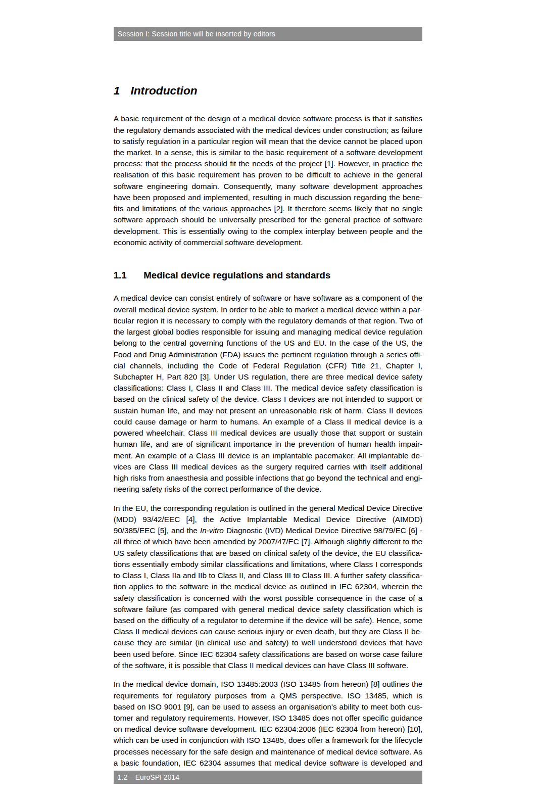Session I: Session title will be inserted by editors
1 Introduction
A basic requirement of the design of a medical device software process is that it satisfies the regulatory demands associated with the medical devices under construction; as failure to satisfy regulation in a particular region will mean that the device cannot be placed upon the market. In a sense, this is similar to the basic requirement of a software development process: that the process should fit the needs of the project [1]. However, in practice the realisation of this basic requirement has proven to be difficult to achieve in the general software engineering domain. Consequently, many software development approaches have been proposed and implemented, resulting in much discussion regarding the benefits and limitations of the various approaches [2]. It therefore seems likely that no single software approach should be universally prescribed for the general practice of software development. This is essentially owing to the complex interplay between people and the economic activity of commercial software development.
1.1 Medical device regulations and standards
A medical device can consist entirely of software or have software as a component of the overall medical device system. In order to be able to market a medical device within a particular region it is necessary to comply with the regulatory demands of that region. Two of the largest global bodies responsible for issuing and managing medical device regulation belong to the central governing functions of the US and EU. In the case of the US, the Food and Drug Administration (FDA) issues the pertinent regulation through a series official channels, including the Code of Federal Regulation (CFR) Title 21, Chapter I, Subchapter H, Part 820 [3]. Under US regulation, there are three medical device safety classifications: Class I, Class II and Class III. The medical device safety classification is based on the clinical safety of the device. Class I devices are not intended to support or sustain human life, and may not present an unreasonable risk of harm. Class II devices could cause damage or harm to humans. An example of a Class II medical device is a powered wheelchair. Class III medical devices are usually those that support or sustain human life, and are of significant importance in the prevention of human health impairment. An example of a Class III device is an implantable pacemaker. All implantable devices are Class III medical devices as the surgery required carries with itself additional high risks from anaesthesia and possible infections that go beyond the technical and engineering safety risks of the correct performance of the device.
In the EU, the corresponding regulation is outlined in the general Medical Device Directive (MDD) 93/42/EEC [4], the Active Implantable Medical Device Directive (AIMDD) 90/385/EEC [5], and the In-vitro Diagnostic (IVD) Medical Device Directive 98/79/EC [6] - all three of which have been amended by 2007/47/EC [7]. Although slightly different to the US safety classifications that are based on clinical safety of the device, the EU classifications essentially embody similar classifications and limitations, where Class I corresponds to Class I, Class IIa and IIb to Class II, and Class III to Class III. A further safety classification applies to the software in the medical device as outlined in IEC 62304, wherein the safety classification is concerned with the worst possible consequence in the case of a software failure (as compared with general medical device safety classification which is based on the difficulty of a regulator to determine if the device will be safe). Hence, some Class II medical devices can cause serious injury or even death, but they are Class II because they are similar (in clinical use and safety) to well understood devices that have been used before. Since IEC 62304 safety classifications are based on worse case failure of the software, it is possible that Class II medical devices can have Class III software.
In the medical device domain, ISO 13485:2003 (ISO 13485 from hereon) [8] outlines the requirements for regulatory purposes from a QMS perspective. ISO 13485, which is based on ISO 9001 [9], can be used to assess an organisation's ability to meet both customer and regulatory requirements. However, ISO 13485 does not offer specific guidance on medical device software development. IEC 62304:2006 (IEC 62304 from hereon) [10], which can be used in conjunction with ISO 13485, does offer a framework for the lifecycle processes necessary for the safe design and maintenance of medical device software. As a basic foundation, IEC 62304 assumes that medical device software is developed and maintained within a QMS such as ISO 13485, but does not require an organisation to
1.2 – EuroSPI 2014